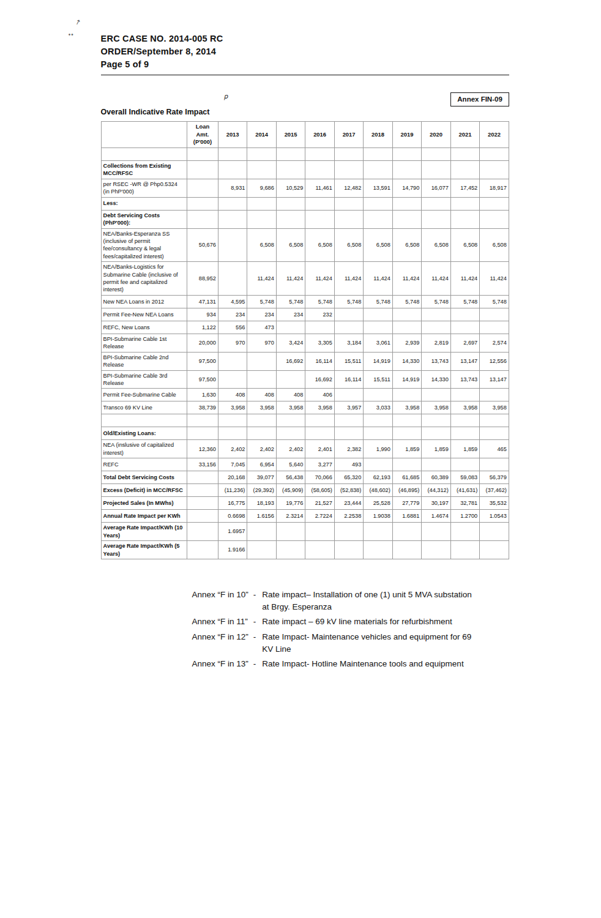↗
••
ERC CASE NO. 2014-005 RC ORDER/September 8, 2014 Page 5 of 9
Annex FIN-09
𝘱
Overall Indicative Rate Impact
| | Loan Amt. (P'000) | 2013 | 2014 | 2015 | 2016 | 2017 | 2018 | 2019 | 2020 | 2021 | 2022 |
| --- | --- | --- | --- | --- | --- | --- | --- | --- | --- | --- | --- |
| Collections from Existing MCC/RFSC | | | | | | | | | | | |
| per RSEC -WR @ Php0.5324 (in PhP'000) | | 8,931 | 9,686 | 10,529 | 11,461 | 12,482 | 13,591 | 14,790 | 16,077 | 17,452 | 18,917 |
| Less: | | | | | | | | | | | |
| Debt Servicing Costs (PhP'000): | | | | | | | | | | | |
| NEA/Banks-Esperanza SS (inclusive of permit fee/consultancy & legal fees/capitalized interest) | 50,676 | | 6,508 | 6,508 | 6,508 | 6,508 | 6,508 | 6,508 | 6,508 | 6,508 | 6,508 |
| NEA/Banks-Logistics for Submarine Cable (inclusive of permit fee and capitalized interest) | 88,952 | | 11,424 | 11,424 | 11,424 | 11,424 | 11,424 | 11,424 | 11,424 | 11,424 | 11,424 |
| New NEA Loans in 2012 | 47,131 | 4,595 | 5,748 | 5,748 | 5,748 | 5,748 | 5,748 | 5,748 | 5,748 | 5,748 | 5,748 |
| Permit Fee-New NEA Loans | 934 | 234 | 234 | 234 | 232 | | | | | | |
| REFC, New Loans | 1,122 | 556 | 473 | | | | | | | | |
| BPI-Submarine Cable 1st Release | 20,000 | 970 | 970 | 3,424 | 3,305 | 3,184 | 3,061 | 2,939 | 2,819 | 2,697 | 2,574 |
| BPI-Submarine Cable 2nd Release | 97,500 | | | 16,692 | 16,114 | 15,511 | 14,919 | 14,330 | 13,743 | 13,147 | 12,556 |
| BPI-Submarine Cable 3rd Release | 97,500 | | | | 16,692 | 16,114 | 15,511 | 14,919 | 14,330 | 13,743 | 13,147 |
| Permit Fee-Submarine Cable | 1,630 | 408 | 408 | 408 | 406 | | | | | | |
| Transco 69 KV Line | 38,739 | 3,958 | 3,958 | 3,958 | 3,958 | 3,957 | 3,033 | 3,958 | 3,958 | 3,958 | 3,958 |
| Old/Existing Loans: | | | | | | | | | | | |
| NEA (inslusive of capitalized interest) | 12,360 | 2,402 | 2,402 | 2,402 | 2,401 | 2,382 | 1,990 | 1,859 | 1,859 | 1,859 | 465 |
| REFC | 33,156 | 7,045 | 6,954 | 5,640 | 3,277 | 493 | | | | | |
| Total Debt Servicing Costs | | 20,168 | 39,077 | 56,438 | 70,066 | 65,320 | 62,193 | 61,685 | 60,389 | 59,083 | 56,379 |
| Excess (Deficit) in MCC/RFSC | | (11,236) | (29,392) | (45,909) | (58,605) | (52,838) | (48,602) | (46,895) | (44,312) | (41,631) | (37,462) |
| Projected Sales (In MWhs) | | 16,775 | 18,193 | 19,776 | 21,527 | 23,444 | 25,528 | 27,779 | 30,197 | 32,781 | 35,532 |
| Annual Rate Impact per KWh | | 0.6698 | 1.6156 | 2.3214 | 2.7224 | 2.2538 | 1.9038 | 1.6881 | 1.4674 | 1.2700 | 1.0543 |
| Average Rate Impact/KWh (10 Years) | | 1.6957 | | | | | | | | | |
| Average Rate Impact/KWh (5 Years) | | 1.9166 | | | | | | | | | |
| Annex “F in 10” | - | Rate impact– Installation of one (1) unit 5 MVA substation at Brgy. Esperanza |
| Annex “F in 11” | - | Rate impact – 69 kV line materials for refurbishment |
| Annex “F in 12” | - | Rate Impact- Maintenance vehicles and equipment for 69 KV Line |
| Annex “F in 13” | - | Rate Impact- Hotline Maintenance tools and equipment |